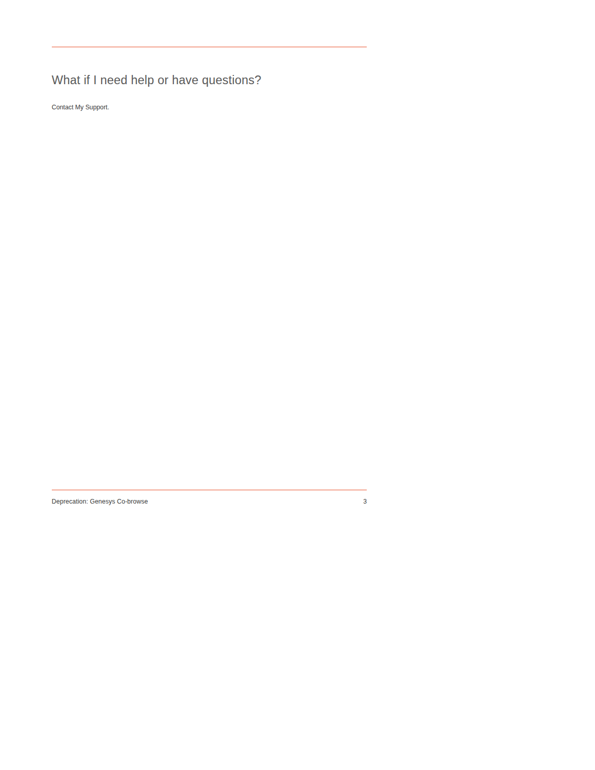What if I need help or have questions?
Contact My Support.
Deprecation: Genesys Co-browse 3